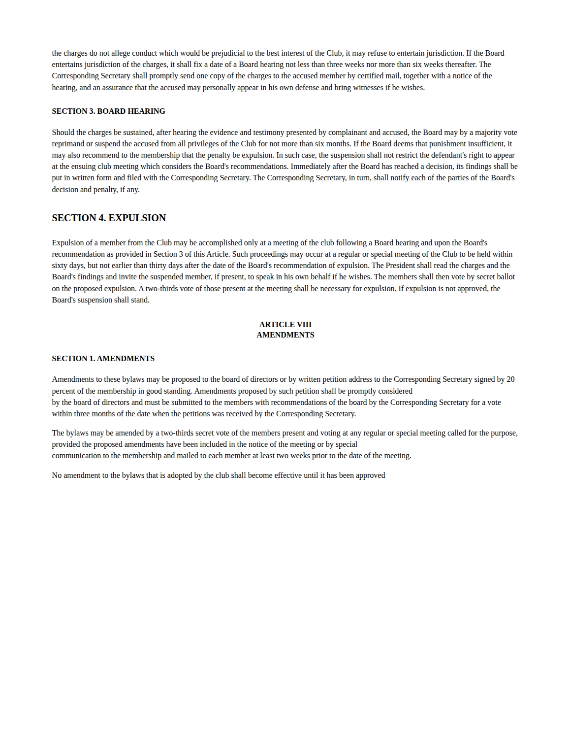the charges do not allege conduct which would be prejudicial to the best interest of the Club, it may refuse to entertain jurisdiction. If the Board entertains jurisdiction of the charges, it shall fix a date of a Board hearing not less than three weeks nor more than six weeks thereafter. The Corresponding Secretary shall promptly send one copy of the charges to the accused member by certified mail, together with a notice of the hearing, and an assurance that the accused may personally appear in his own defense and bring witnesses if he wishes.
SECTION 3. BOARD HEARING
Should the charges be sustained, after hearing the evidence and testimony presented by complainant and accused, the Board may by a majority vote reprimand or suspend the accused from all privileges of the Club for not more than six months. If the Board deems that punishment insufficient, it may also recommend to the membership that the penalty be expulsion. In such case, the suspension shall not restrict the defendant's right to appear at the ensuing club meeting which considers the Board's recommendations. Immediately after the Board has reached a decision, its findings shall be put in written form and filed with the Corresponding Secretary. The Corresponding Secretary, in turn, shall notify each of the parties of the Board's decision and penalty, if any.
SECTION 4. EXPULSION
Expulsion of a member from the Club may be accomplished only at a meeting of the club following a Board hearing and upon the Board's recommendation as provided in Section 3 of this Article. Such proceedings may occur at a regular or special meeting of the Club to be held within sixty days, but not earlier than thirty days after the date of the Board's recommendation of expulsion. The President shall read the charges and the Board's findings and invite the suspended member, if present, to speak in his own behalf if he wishes. The members shall then vote by secret ballot on the proposed expulsion. A two-thirds vote of those present at the meeting shall be necessary for expulsion. If expulsion is not approved, the Board's suspension shall stand.
ARTICLE VIII
AMENDMENTS
SECTION 1. AMENDMENTS
Amendments to these bylaws may be proposed to the board of directors or by written petition address to the Corresponding Secretary signed by 20 percent of the membership in good standing. Amendments proposed by such petition shall be promptly considered
by the board of directors and must be submitted to the members with recommendations of the board by the Corresponding Secretary for a vote within three months of the date when the petitions was received by the Corresponding Secretary.
The bylaws may be amended by a two-thirds secret vote of the members present and voting at any regular or special meeting called for the purpose, provided the proposed amendments have been included in the notice of the meeting or by special
communication to the membership and mailed to each member at least two weeks prior to the date of the meeting.
No amendment to the bylaws that is adopted by the club shall become effective until it has been approved